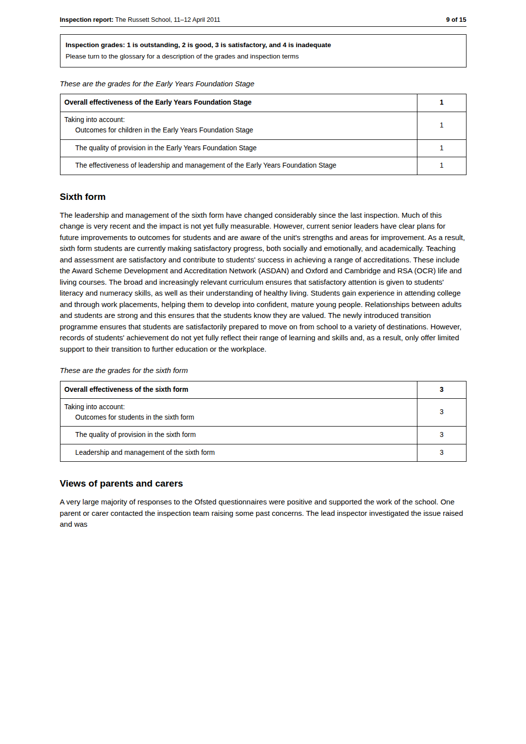Inspection report: The Russett School, 11–12 April 2011 9 of 15
Inspection grades: 1 is outstanding, 2 is good, 3 is satisfactory, and 4 is inadequate
Please turn to the glossary for a description of the grades and inspection terms
These are the grades for the Early Years Foundation Stage
| Overall effectiveness of the Early Years Foundation Stage | 1 |
| Taking into account: Outcomes for children in the Early Years Foundation Stage | 1 |
| The quality of provision in the Early Years Foundation Stage | 1 |
| The effectiveness of leadership and management of the Early Years Foundation Stage | 1 |
Sixth form
The leadership and management of the sixth form have changed considerably since the last inspection. Much of this change is very recent and the impact is not yet fully measurable. However, current senior leaders have clear plans for future improvements to outcomes for students and are aware of the unit's strengths and areas for improvement. As a result, sixth form students are currently making satisfactory progress, both socially and emotionally, and academically. Teaching and assessment are satisfactory and contribute to students' success in achieving a range of accreditations. These include the Award Scheme Development and Accreditation Network (ASDAN) and Oxford and Cambridge and RSA (OCR) life and living courses. The broad and increasingly relevant curriculum ensures that satisfactory attention is given to students' literacy and numeracy skills, as well as their understanding of healthy living. Students gain experience in attending college and through work placements, helping them to develop into confident, mature young people. Relationships between adults and students are strong and this ensures that the students know they are valued. The newly introduced transition programme ensures that students are satisfactorily prepared to move on from school to a variety of destinations. However, records of students' achievement do not yet fully reflect their range of learning and skills and, as a result, only offer limited support to their transition to further education or the workplace.
These are the grades for the sixth form
| Overall effectiveness of the sixth form | 3 |
| Taking into account: Outcomes for students in the sixth form | 3 |
| The quality of provision in the sixth form | 3 |
| Leadership and management of the sixth form | 3 |
Views of parents and carers
A very large majority of responses to the Ofsted questionnaires were positive and supported the work of the school. One parent or carer contacted the inspection team raising some past concerns. The lead inspector investigated the issue raised and was